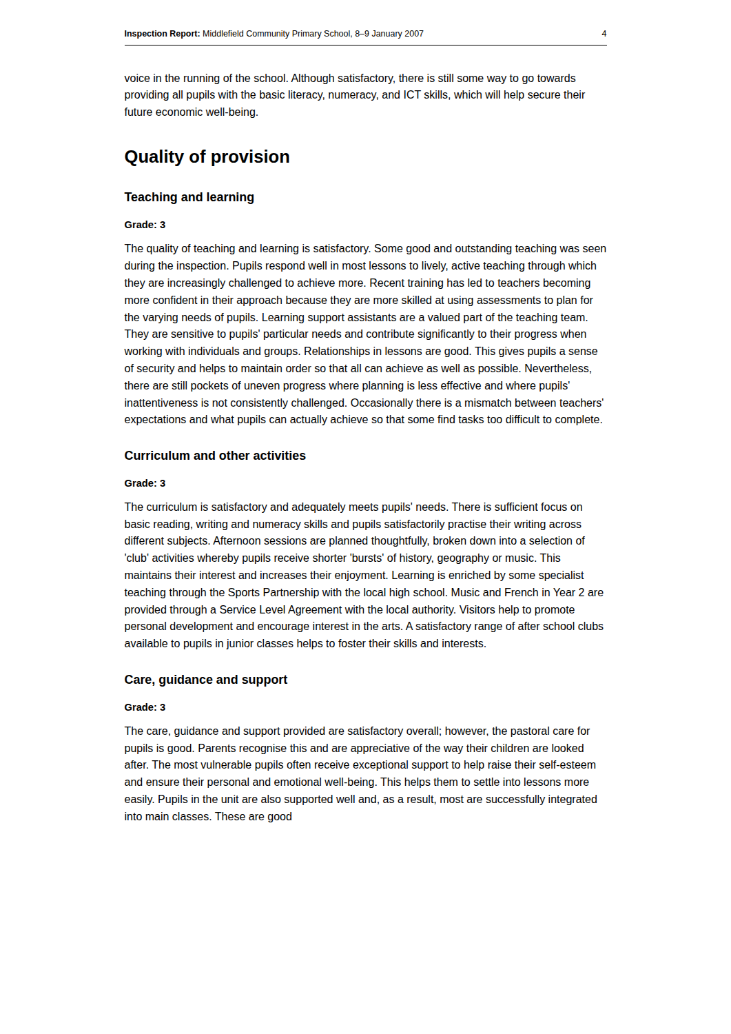Inspection Report: Middlefield Community Primary School, 8–9 January 2007
4
voice in the running of the school. Although satisfactory, there is still some way to go towards providing all pupils with the basic literacy, numeracy, and ICT skills, which will help secure their future economic well-being.
Quality of provision
Teaching and learning
Grade: 3
The quality of teaching and learning is satisfactory. Some good and outstanding teaching was seen during the inspection. Pupils respond well in most lessons to lively, active teaching through which they are increasingly challenged to achieve more. Recent training has led to teachers becoming more confident in their approach because they are more skilled at using assessments to plan for the varying needs of pupils. Learning support assistants are a valued part of the teaching team. They are sensitive to pupils' particular needs and contribute significantly to their progress when working with individuals and groups. Relationships in lessons are good. This gives pupils a sense of security and helps to maintain order so that all can achieve as well as possible. Nevertheless, there are still pockets of uneven progress where planning is less effective and where pupils' inattentiveness is not consistently challenged. Occasionally there is a mismatch between teachers' expectations and what pupils can actually achieve so that some find tasks too difficult to complete.
Curriculum and other activities
Grade: 3
The curriculum is satisfactory and adequately meets pupils' needs. There is sufficient focus on basic reading, writing and numeracy skills and pupils satisfactorily practise their writing across different subjects. Afternoon sessions are planned thoughtfully, broken down into a selection of 'club' activities whereby pupils receive shorter 'bursts' of history, geography or music. This maintains their interest and increases their enjoyment. Learning is enriched by some specialist teaching through the Sports Partnership with the local high school. Music and French in Year 2 are provided through a Service Level Agreement with the local authority. Visitors help to promote personal development and encourage interest in the arts. A satisfactory range of after school clubs available to pupils in junior classes helps to foster their skills and interests.
Care, guidance and support
Grade: 3
The care, guidance and support provided are satisfactory overall; however, the pastoral care for pupils is good. Parents recognise this and are appreciative of the way their children are looked after. The most vulnerable pupils often receive exceptional support to help raise their self-esteem and ensure their personal and emotional well-being. This helps them to settle into lessons more easily. Pupils in the unit are also supported well and, as a result, most are successfully integrated into main classes. These are good